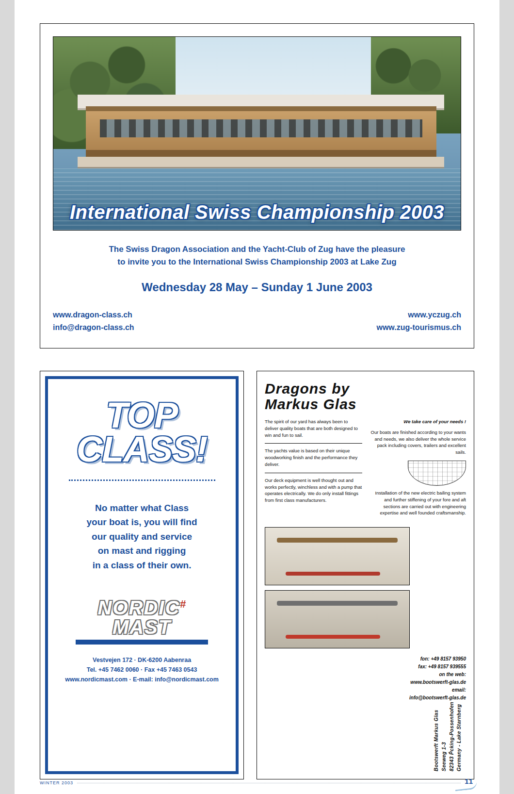International Swiss Championship 2003
The Swiss Dragon Association and the Yacht-Club of Zug have the pleasure
to invite you to the International Swiss Championship 2003 at Lake Zug
Wednesday 28 May – Sunday 1 June 2003
www.dragon-class.ch
info@dragon-class.ch
www.yczug.ch
www.zug-tourismus.ch
TOP
CLASS!
No matter what Class
your boat is, you will find
our quality and service
on mast and rigging
in a class of their own.
NORDIC#
MAST
Vestvejen 172 · DK-6200 Aabenraa
Tel. +45 7462 0060 · Fax +45 7463 0543
www.nordicmast.com · E-mail: info@nordicmast.com
Dragons by
Markus Glas
The spirit of our yard has always been to deliver quality boats that are both designed to win and fun to sail.
The yachts value is based on their unique woodworking finish and the performance they deliver.
Our deck equipment is well thought out and works perfectly, winchless and with a pump that operates electrically. We do only install fittings from first class manufacturers.
We take care of your needs !
Our boats are finished according to your wants and needs, we also deliver the whole service pack including covers, trailers and excellent sails.
Installation of the new electric bailing system and further stiffening of your fore and aft sections are carried out with engineering expertise and well founded craftsmanship.
fon: +49 8157 93950
fax: +49 8157 939555
on the web:
www.bootswerft-glas.de
email:
info@bootswerft-glas.de
Bootswerft Markus Glas
Seeweg 1-3
82343 P̂cking-Possenhofen
Germany - Lake Starnberg
WINTER 2003 11